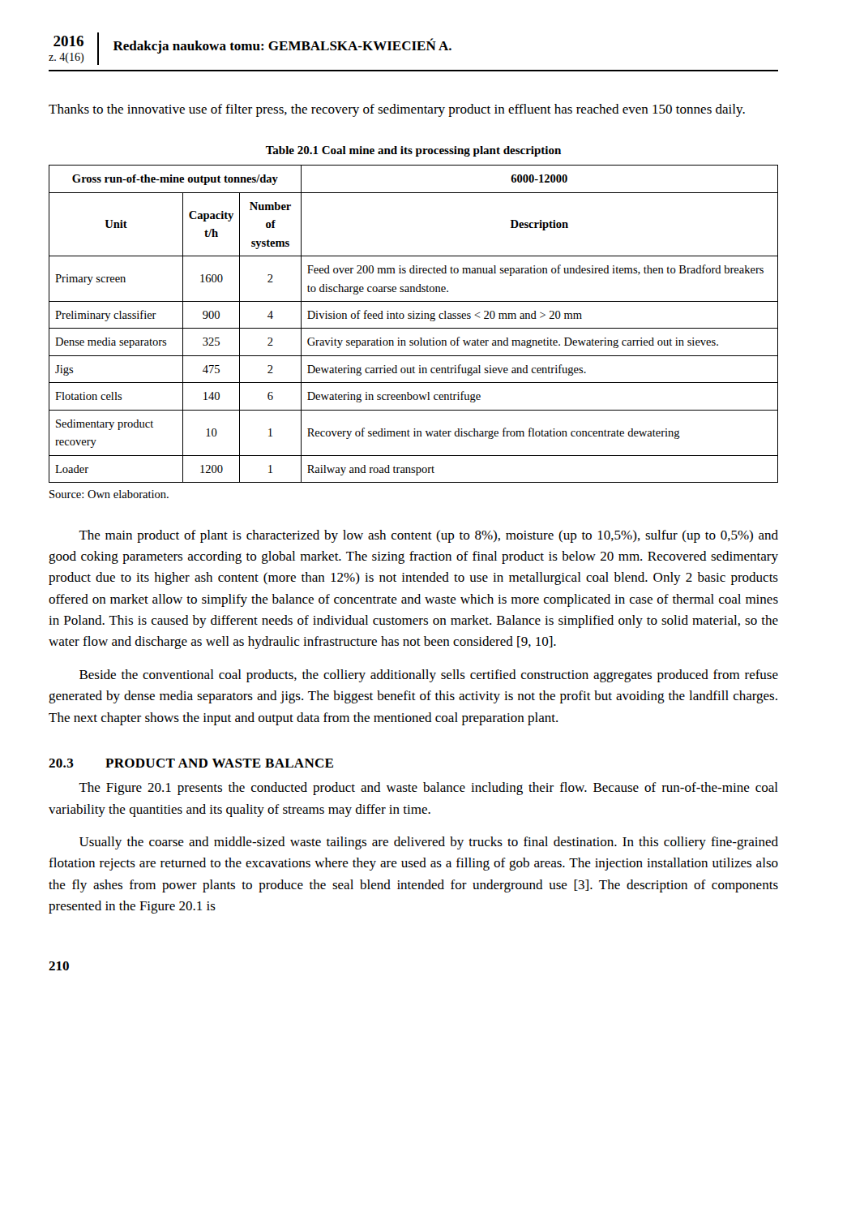2016 z. 4(16)
Redakcja naukowa tomu: GEMBALSKA-KWIECIEŃ A.
Thanks to the innovative use of filter press, the recovery of sedimentary product in effluent has reached even 150 tonnes daily.
Table 20.1 Coal mine and its processing plant description
| Gross run-of-the-mine output tonnes/day | 6000-12000 |
| --- | --- |
| Unit | Capacity t/h | Number of systems | Description |
| Primary screen | 1600 | 2 | Feed over 200 mm is directed to manual separation of undesired items, then to Bradford breakers to discharge coarse sandstone. |
| Preliminary classifier | 900 | 4 | Division of feed into sizing classes < 20 mm and > 20 mm |
| Dense media separators | 325 | 2 | Gravity separation in solution of water and magnetite. Dewatering carried out in sieves. |
| Jigs | 475 | 2 | Dewatering carried out in centrifugal sieve and centrifuges. |
| Flotation cells | 140 | 6 | Dewatering in screenbowl centrifuge |
| Sedimentary product recovery | 10 | 1 | Recovery of sediment in water discharge from flotation concentrate dewatering |
| Loader | 1200 | 1 | Railway and road transport |
Source: Own elaboration.
The main product of plant is characterized by low ash content (up to 8%), moisture (up to 10,5%), sulfur (up to 0,5%) and good coking parameters according to global market. The sizing fraction of final product is below 20 mm. Recovered sedimentary product due to its higher ash content (more than 12%) is not intended to use in metallurgical coal blend. Only 2 basic products offered on market allow to simplify the balance of concentrate and waste which is more complicated in case of thermal coal mines in Poland. This is caused by different needs of individual customers on market. Balance is simplified only to solid material, so the water flow and discharge as well as hydraulic infrastructure has not been considered [9, 10].
Beside the conventional coal products, the colliery additionally sells certified construction aggregates produced from refuse generated by dense media separators and jigs. The biggest benefit of this activity is not the profit but avoiding the landfill charges. The next chapter shows the input and output data from the mentioned coal preparation plant.
20.3 PRODUCT AND WASTE BALANCE
The Figure 20.1 presents the conducted product and waste balance including their flow. Because of run-of-the-mine coal variability the quantities and its quality of streams may differ in time.
Usually the coarse and middle-sized waste tailings are delivered by trucks to final destination. In this colliery fine-grained flotation rejects are returned to the excavations where they are used as a filling of gob areas. The injection installation utilizes also the fly ashes from power plants to produce the seal blend intended for underground use [3]. The description of components presented in the Figure 20.1 is
210